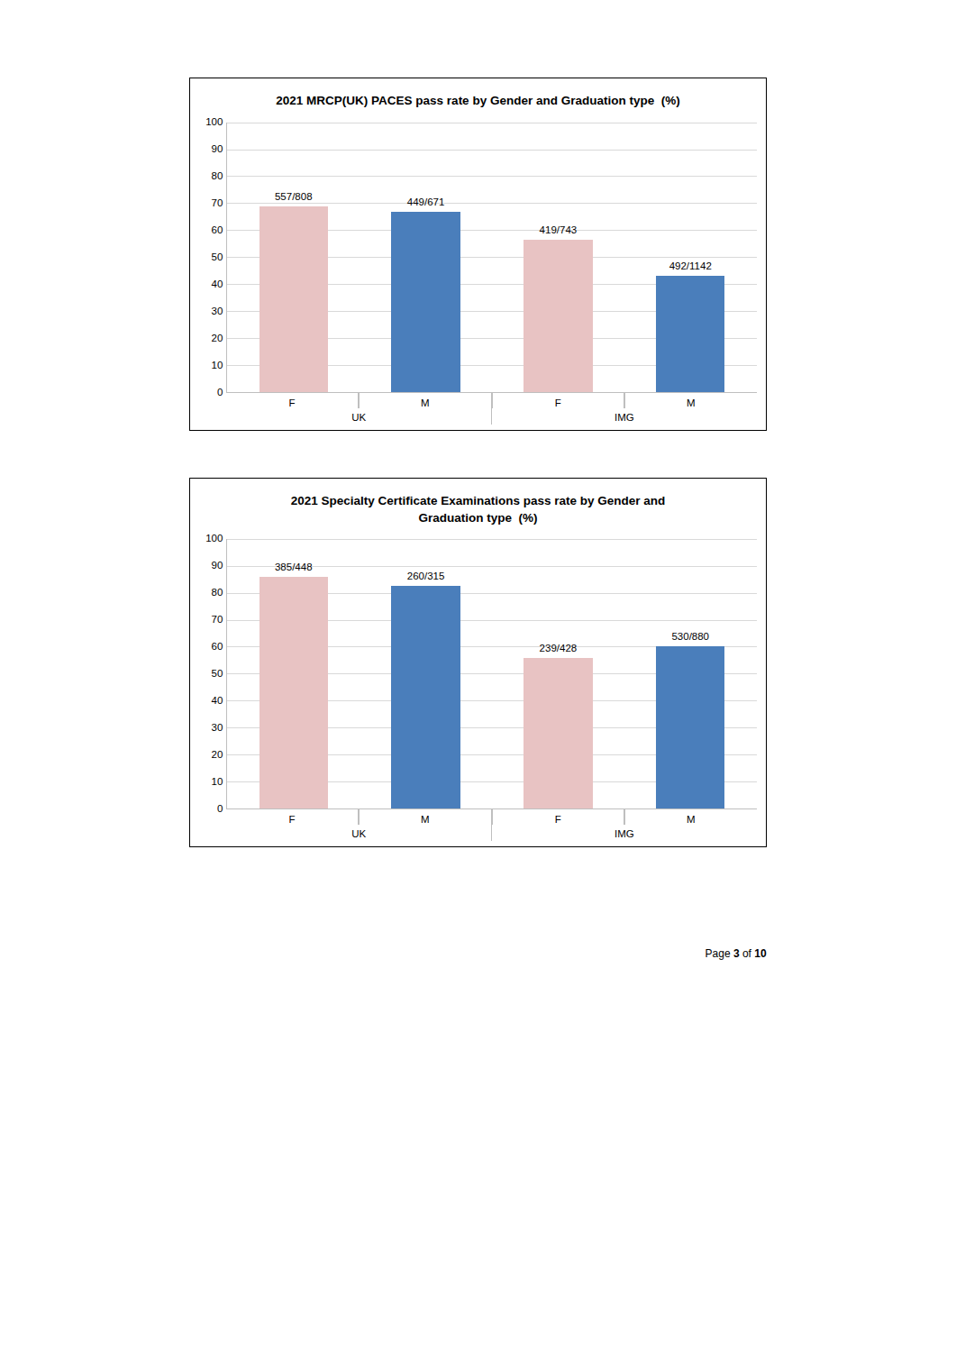2021 MRCP(UK) PACES pass rate by Gender and Graduation type (%)
100 90 80 70 60 50 40 30 20 10 0
557/808
449/671
419/743
492/1142
F
M
F
M
UK
IMG
2021 Specialty Certificate Examinations pass rate by Gender and
Graduation type (%)
100 90 80 70 60 50 40 30 20 10 0
385/448
260/315
239/428
530/880
F
M
F
M
UK
IMG
Page 3 of 10